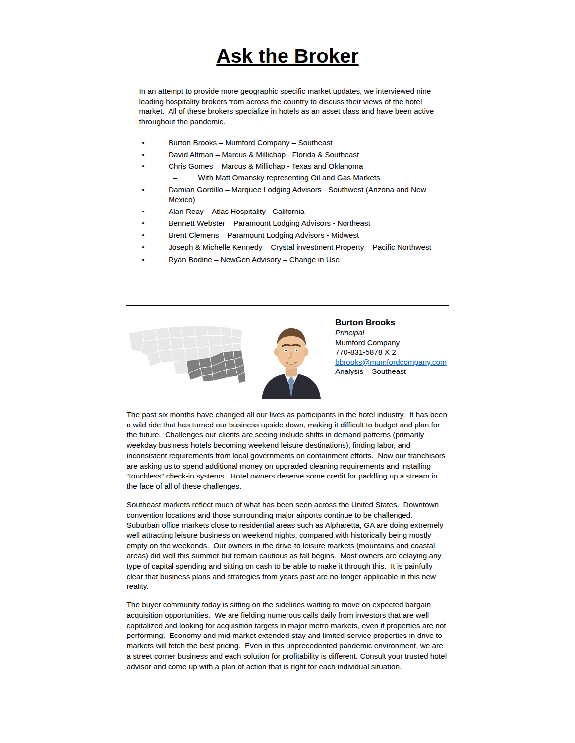Ask the Broker
In an attempt to provide more geographic specific market updates, we interviewed nine leading hospitality brokers from across the country to discuss their views of the hotel market. All of these brokers specialize in hotels as an asset class and have been active throughout the pandemic.
Burton Brooks – Mumford Company – Southeast
David Altman – Marcus & Millichap - Florida & Southeast
Chris Gomes – Marcus & Millichap - Texas and Oklahoma
With Matt Omansky representing Oil and Gas Markets
Damian Gordillo – Marquee Lodging Advisors - Southwest (Arizona and New Mexico)
Alan Reay – Atlas Hospitality - California
Bennett Webster – Paramount Lodging Advisors - Northeast
Brent Clemens – Paramount Lodging Advisors - Midwest
Joseph & Michelle Kennedy – Crystal investment Property – Pacific Northwest
Ryan Bodine – NewGen Advisory – Change in Use
United States map with Southeast region highlighted
Burton Brooks headshot
Burton Brooks
Principal
Mumford Company
770-831-5878 X 2
bbrooks@mumfordcompany.com
Analysis – Southeast
The past six months have changed all our lives as participants in the hotel industry. It has been a wild ride that has turned our business upside down, making it difficult to budget and plan for the future. Challenges our clients are seeing include shifts in demand patterns (primarily weekday business hotels becoming weekend leisure destinations), finding labor, and inconsistent requirements from local governments on containment efforts. Now our franchisors are asking us to spend additional money on upgraded cleaning requirements and installing “touchless” check-in systems. Hotel owners deserve some credit for paddling up a stream in the face of all of these challenges.
Southeast markets reflect much of what has been seen across the United States. Downtown convention locations and those surrounding major airports continue to be challenged. Suburban office markets close to residential areas such as Alpharetta, GA are doing extremely well attracting leisure business on weekend nights, compared with historically being mostly empty on the weekends. Our owners in the drive-to leisure markets (mountains and coastal areas) did well this summer but remain cautious as fall begins. Most owners are delaying any type of capital spending and sitting on cash to be able to make it through this. It is painfully clear that business plans and strategies from years past are no longer applicable in this new reality.
The buyer community today is sitting on the sidelines waiting to move on expected bargain acquisition opportunities. We are fielding numerous calls daily from investors that are well capitalized and looking for acquisition targets in major metro markets, even if properties are not performing. Economy and mid-market extended-stay and limited-service properties in drive to markets will fetch the best pricing. Even in this unprecedented pandemic environment, we are a street corner business and each solution for profitability is different. Consult your trusted hotel advisor and come up with a plan of action that is right for each individual situation.